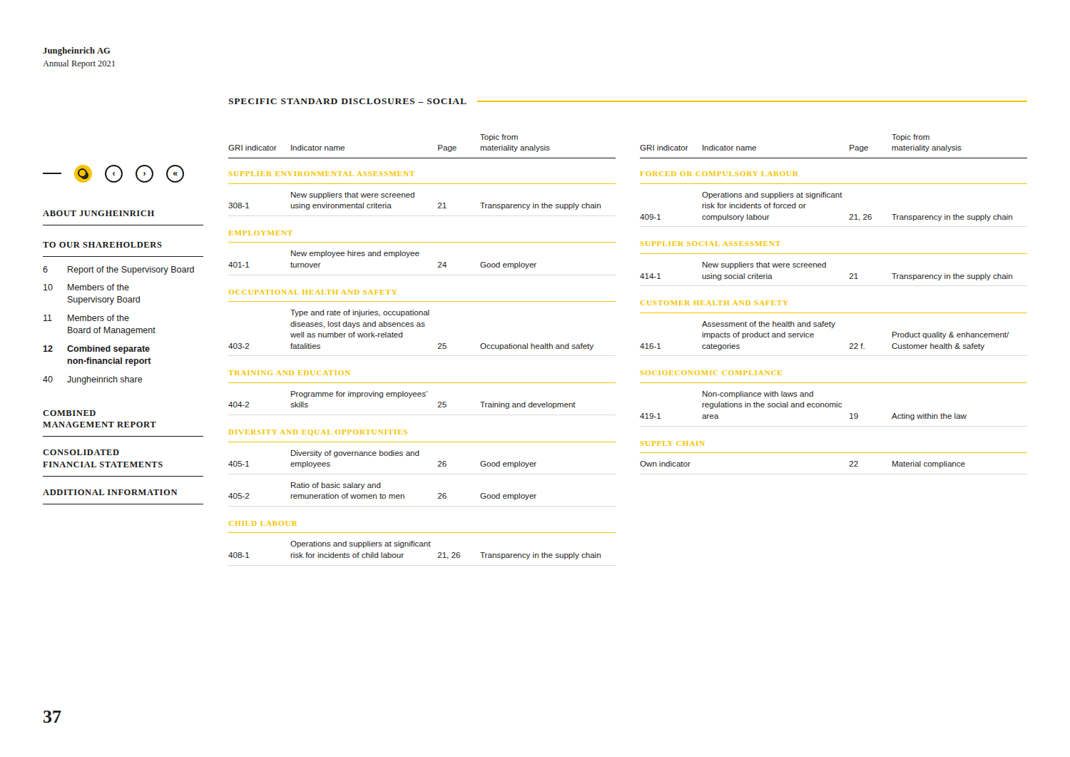Jungheinrich AG
Annual Report 2021
‹ › «
About Jungheinrich
To our shareholders
6 Report of the Supervisory Board
10 Members of the
Supervisory Board
11 Members of the
Board of Management
12 Combined separate
non-financial report
40 Jungheinrich share
Combined
Management Report
Consolidated
Financial Statements
Additional Information
37
Specific standard disclosures – Social
| GRI indicator | Indicator name | Page | Topic from materiality analysis |
| --- | --- | --- | --- |
| Supplier environmental assessment |
| 308-1 | New suppliers that were screened using environmental criteria | 21 | Transparency in the supply chain |
| Employment |
| 401-1 | New employee hires and employee turnover | 24 | Good employer |
| Occupational health and safety |
| 403-2 | Type and rate of injuries, occu­pational diseases, lost days and absences as well as number of work-related fatalities | 25 | Occupational health and safety |
| Training and education |
| 404-2 | Programme for improving employees’ skills | 25 | Training and development |
| Diversity and equal opportunities |
| 405-1 | Diversity of governance bodies and employees | 26 | Good employer |
| 405-2 | Ratio of basic salary and remuneration of women to men | 26 | Good employer |
| Child labour |
| 408-1 | Operations and suppliers at significant risk for incidents of child labour | 21, 26 | Transparency in the supply chain |
| GRI indicator | Indicator name | Page | Topic from materiality analysis |
| --- | --- | --- | --- |
| Forced or compulsory labour |
| 409-1 | Operations and suppliers at significant risk for incidents of forced or compulsory labour | 21, 26 | Transparency in the supply chain |
| Supplier social assessment |
| 414-1 | New suppliers that were screened using social criteria | 21 | Transparency in the supply chain |
| Customer health and safety |
| 416-1 | Assessment of the health and safety impacts of product and service categories | 22 f. | Product quality & enhancement/ Customer health & safety |
| Socioeconomic compliance |
| 419-1 | Non-compliance with laws and regulations in the social and economic area | 19 | Acting within the law |
| Supply chain |
| Own indicator | | 22 | Material compliance |